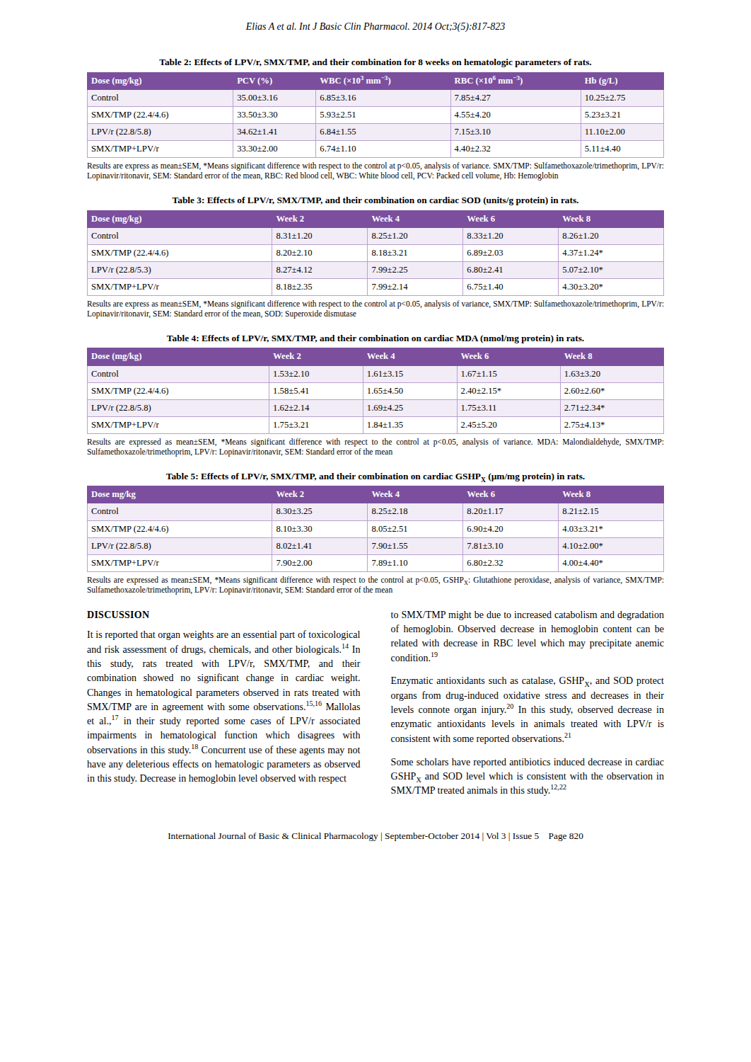Elias A et al. Int J Basic Clin Pharmacol. 2014 Oct;3(5):817-823
Table 2: Effects of LPV/r, SMX/TMP, and their combination for 8 weeks on hematologic parameters of rats.
| Dose (mg/kg) | PCV (%) | WBC (×10 3 mm −3 ) | RBC (×10 6 mm −3 ) | Hb (g/L) |
| --- | --- | --- | --- | --- |
| Control | 35.00±3.16 | 6.85±3.16 | 7.85±4.27 | 10.25±2.75 |
| SMX/TMP (22.4/4.6) | 33.50±3.30 | 5.93±2.51 | 4.55±4.20 | 5.23±3.21 |
| LPV/r (22.8/5.8) | 34.62±1.41 | 6.84±1.55 | 7.15±3.10 | 11.10±2.00 |
| SMX/TMP+LPV/r | 33.30±2.00 | 6.74±1.10 | 4.40±2.32 | 5.11±4.40 |
Results are express as mean±SEM, *Means significant difference with respect to the control at p<0.05, analysis of variance. SMX/TMP: Sulfamethoxazole/trimethoprim, LPV/r: Lopinavir/ritonavir, SEM: Standard error of the mean, RBC: Red blood cell, WBC: White blood cell, PCV: Packed cell volume, Hb: Hemoglobin
Table 3: Effects of LPV/r, SMX/TMP, and their combination on cardiac SOD (units/g protein) in rats.
| Dose (mg/kg) | Week 2 | Week 4 | Week 6 | Week 8 |
| --- | --- | --- | --- | --- |
| Control | 8.31±1.20 | 8.25±1.20 | 8.33±1.20 | 8.26±1.20 |
| SMX/TMP (22.4/4.6) | 8.20±2.10 | 8.18±3.21 | 6.89±2.03 | 4.37±1.24* |
| LPV/r (22.8/5.3) | 8.27±4.12 | 7.99±2.25 | 6.80±2.41 | 5.07±2.10* |
| SMX/TMP+LPV/r | 8.18±2.35 | 7.99±2.14 | 6.75±1.40 | 4.30±3.20* |
Results are express as mean±SEM, *Means significant difference with respect to the control at p<0.05, analysis of variance, SMX/TMP: Sulfamethoxazole/trimethoprim, LPV/r: Lopinavir/ritonavir, SEM: Standard error of the mean, SOD: Superoxide dismutase
Table 4: Effects of LPV/r, SMX/TMP, and their combination on cardiac MDA (nmol/mg protein) in rats.
| Dose (mg/kg) | Week 2 | Week 4 | Week 6 | Week 8 |
| --- | --- | --- | --- | --- |
| Control | 1.53±2.10 | 1.61±3.15 | 1.67±1.15 | 1.63±3.20 |
| SMX/TMP (22.4/4.6) | 1.58±5.41 | 1.65±4.50 | 2.40±2.15* | 2.60±2.60* |
| LPV/r (22.8/5.8) | 1.62±2.14 | 1.69±4.25 | 1.75±3.11 | 2.71±2.34* |
| SMX/TMP+LPV/r | 1.75±3.21 | 1.84±1.35 | 2.45±5.20 | 2.75±4.13* |
Results are expressed as mean±SEM, *Means significant difference with respect to the control at p<0.05, analysis of variance. MDA: Malondialdehyde, SMX/TMP: Sulfamethoxazole/trimethoprim, LPV/r: Lopinavir/ritonavir, SEM: Standard error of the mean
Table 5: Effects of LPV/r, SMX/TMP, and their combination on cardiac GSHPX (µm/mg protein) in rats.
| Dose mg/kg | Week 2 | Week 4 | Week 6 | Week 8 |
| --- | --- | --- | --- | --- |
| Control | 8.30±3.25 | 8.25±2.18 | 8.20±1.17 | 8.21±2.15 |
| SMX/TMP (22.4/4.6) | 8.10±3.30 | 8.05±2.51 | 6.90±4.20 | 4.03±3.21* |
| LPV/r (22.8/5.8) | 8.02±1.41 | 7.90±1.55 | 7.81±3.10 | 4.10±2.00* |
| SMX/TMP+LPV/r | 7.90±2.00 | 7.89±1.10 | 6.80±2.32 | 4.00±4.40* |
Results are expressed as mean±SEM, *Means significant difference with respect to the control at p<0.05, GSHPX: Glutathione peroxidase, analysis of variance, SMX/TMP: Sulfamethoxazole/trimethoprim, LPV/r: Lopinavir/ritonavir, SEM: Standard error of the mean
DISCUSSION
It is reported that organ weights are an essential part of toxicological and risk assessment of drugs, chemicals, and other biologicals.14 In this study, rats treated with LPV/r, SMX/TMP, and their combination showed no significant change in cardiac weight. Changes in hematological parameters observed in rats treated with SMX/TMP are in agreement with some observations.15,16 Mallolas et al.,17 in their study reported some cases of LPV/r associated impairments in hematological function which disagrees with observations in this study.18 Concurrent use of these agents may not have any deleterious effects on hematologic parameters as observed in this study. Decrease in hemoglobin level observed with respect
to SMX/TMP might be due to increased catabolism and degradation of hemoglobin. Observed decrease in hemoglobin content can be related with decrease in RBC level which may precipitate anemic condition.19
Enzymatic antioxidants such as catalase, GSHPX, and SOD protect organs from drug-induced oxidative stress and decreases in their levels connote organ injury.20 In this study, observed decrease in enzymatic antioxidants levels in animals treated with LPV/r is consistent with some reported observations.21
Some scholars have reported antibiotics induced decrease in cardiac GSHPX and SOD level which is consistent with the observation in SMX/TMP treated animals in this study.12,22
International Journal of Basic & Clinical Pharmacology | September-October 2014 | Vol 3 | Issue 5 Page 820